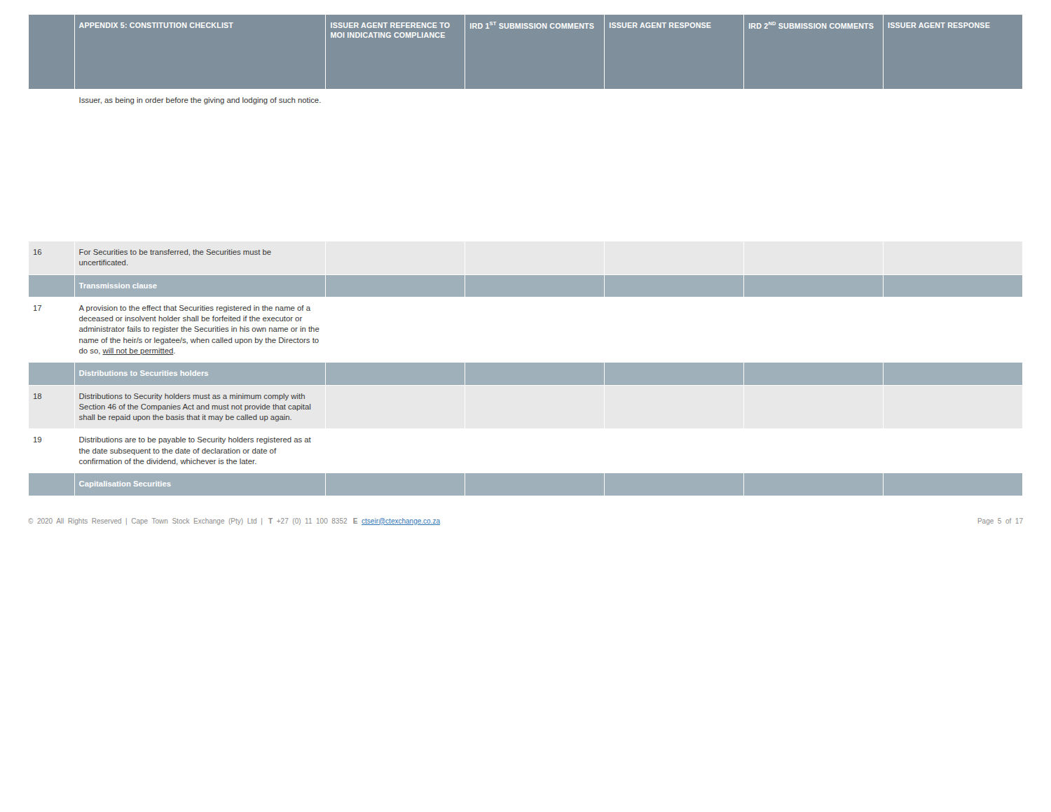| | Appendix 5: Constitution Checklist | Issuer Agent reference to MOI indicating compliance | IRD 1 st submission comments | Issuer Agent response | IRD 2 nd submission comments | Issuer Agent response |
| --- | --- | --- | --- | --- | --- | --- |
| | Issuer, as being in order before the giving and lodging of such notice. | | | | | |
| 16 | For Securities to be transferred, the Securities must be uncertificated. | | | | | |
| | Transmission clause | | | | | |
| 17 | A provision to the effect that Securities registered in the name of a deceased or insolvent holder shall be forfeited if the executor or administrator fails to register the Securities in his own name or in the name of the heir/s or legatee/s, when called upon by the Directors to do so, will not be permitted . | | | | | |
| | Distributions to Securities holders | | | | | |
| 18 | Distributions to Security holders must as a minimum comply with Section 46 of the Companies Act and must not provide that capital shall be repaid upon the basis that it may be called up again. | | | | | |
| 19 | Distributions are to be payable to Security holders registered as at the date subsequent to the date of declaration or date of confirmation of the dividend, whichever is the later. | | | | | |
| | Capitalisation Securities | | | | | |
© 2020 All Rights Reserved | Cape Town Stock Exchange (Pty) Ltd | T +27 (0) 11 100 8352 E ctseir@ctexchange.co.za
Page 5 of 17